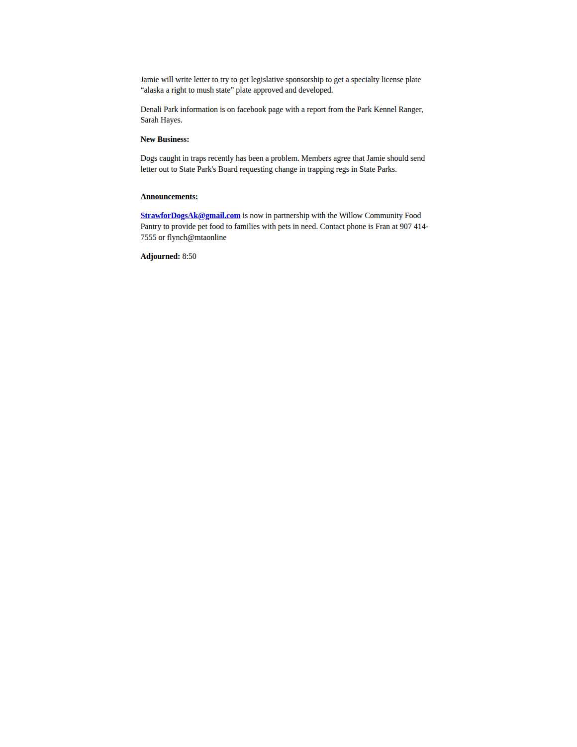Jamie will write letter to try to get legislative sponsorship to get a specialty license plate “alaska a right to mush state” plate approved and developed.
Denali Park information is on facebook page with a report from the Park Kennel Ranger, Sarah Hayes.
New Business:
Dogs caught in traps recently has been a problem. Members agree that Jamie should send letter out to State Park's Board requesting change in trapping regs in State Parks.
Announcements:
StrawforDogsAk@gmail.com is now in partnership with the Willow Community Food Pantry to provide pet food to families with pets in need. Contact phone is Fran at 907 414-7555 or flynch@mtaonline
Adjourned: 8:50